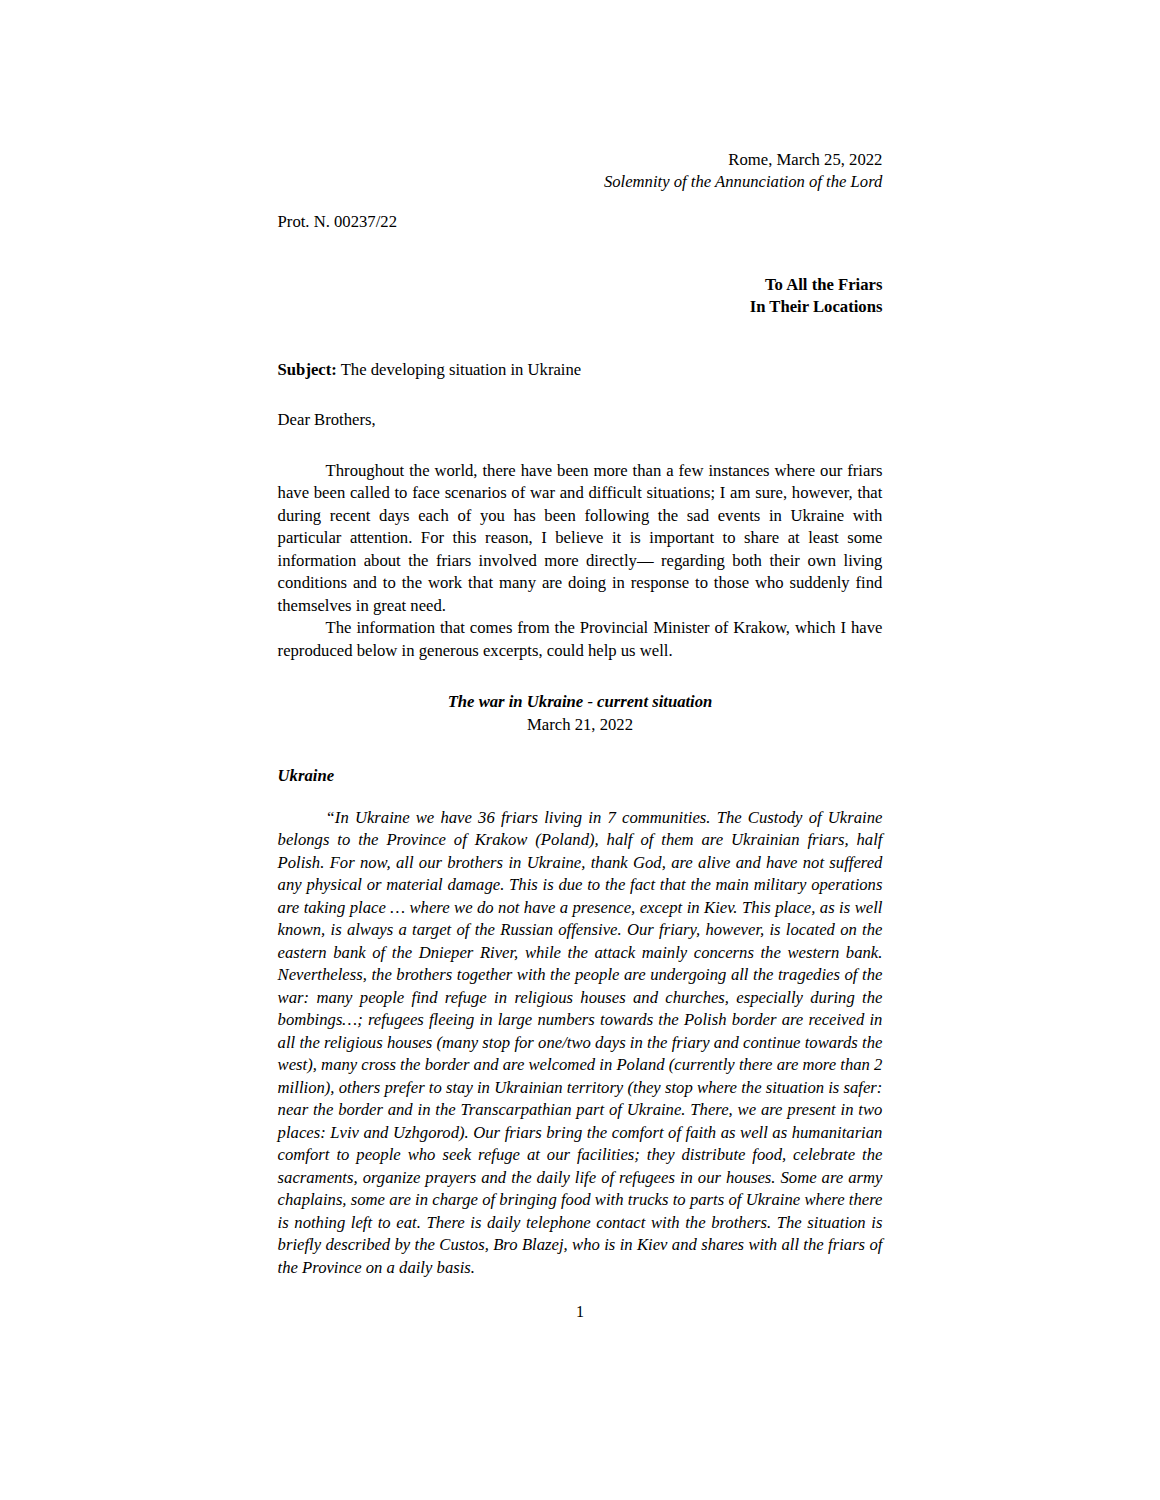Rome, March 25, 2022 Solemnity of the Annunciation of the Lord
Prot. N. 00237/22
To All the Friars In Their Locations
Subject: The developing situation in Ukraine
Dear Brothers,
Throughout the world, there have been more than a few instances where our friars have been called to face scenarios of war and difficult situations; I am sure, however, that during recent days each of you has been following the sad events in Ukraine with particular attention. For this reason, I believe it is important to share at least some information about the friars involved more directly— regarding both their own living conditions and to the work that many are doing in response to those who suddenly find themselves in great need.
The information that comes from the Provincial Minister of Krakow, which I have reproduced below in generous excerpts, could help us well.
The war in Ukraine - current situation March 21, 2022
Ukraine
“In Ukraine we have 36 friars living in 7 communities. The Custody of Ukraine belongs to the Province of Krakow (Poland), half of them are Ukrainian friars, half Polish. For now, all our brothers in Ukraine, thank God, are alive and have not suffered any physical or material damage. This is due to the fact that the main military operations are taking place … where we do not have a presence, except in Kiev. This place, as is well known, is always a target of the Russian offensive. Our friary, however, is located on the eastern bank of the Dnieper River, while the attack mainly concerns the western bank. Nevertheless, the brothers together with the people are undergoing all the tragedies of the war: many people find refuge in religious houses and churches, especially during the bombings…; refugees fleeing in large numbers towards the Polish border are received in all the religious houses (many stop for one/two days in the friary and continue towards the west), many cross the border and are welcomed in Poland (currently there are more than 2 million), others prefer to stay in Ukrainian territory (they stop where the situation is safer: near the border and in the Transcarpathian part of Ukraine. There, we are present in two places: Lviv and Uzhgorod). Our friars bring the comfort of faith as well as humanitarian comfort to people who seek refuge at our facilities; they distribute food, celebrate the sacraments, organize prayers and the daily life of refugees in our houses. Some are army chaplains, some are in charge of bringing food with trucks to parts of Ukraine where there is nothing left to eat. There is daily telephone contact with the brothers. The situation is briefly described by the Custos, Bro Blazej, who is in Kiev and shares with all the friars of the Province on a daily basis.
1